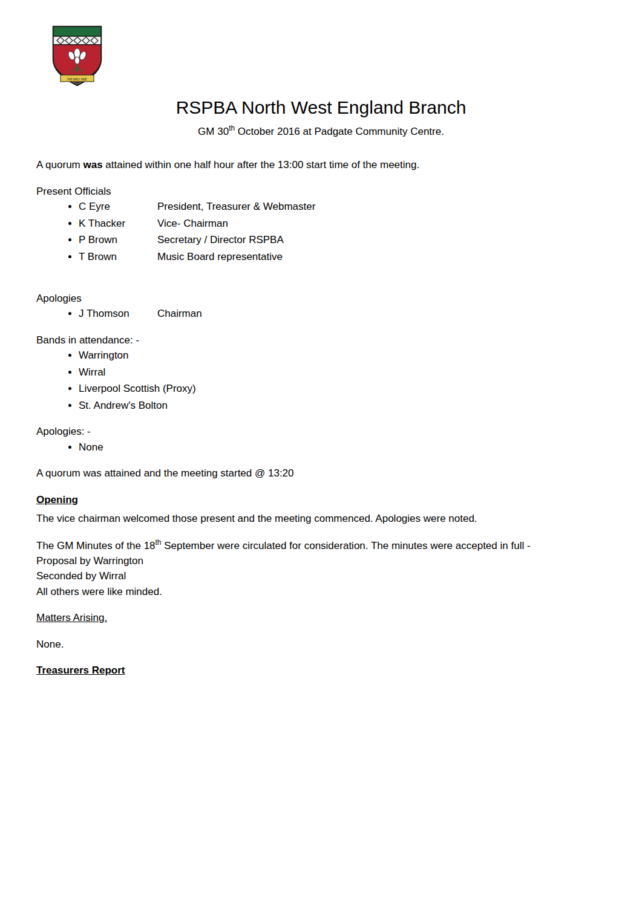NEMO ME
RSPBA North West England Branch
GM 30th October 2016 at Padgate Community Centre.
A quorum was attained within one half hour after the 13:00 start time of the meeting.
Present Officials
C Eyre President, Treasurer & Webmaster
K Thacker Vice- Chairman
P Brown Secretary / Director RSPBA
T Brown Music Board representative
Apologies
J Thomson Chairman
Bands in attendance: -
Warrington
Wirral
Liverpool Scottish (Proxy)
St. Andrew's Bolton
Apologies: -
None
A quorum was attained and the meeting started @ 13:20
Opening
The vice chairman welcomed those present and the meeting commenced. Apologies were noted.
The GM Minutes of the 18th September were circulated for consideration. The minutes were accepted in full -
Proposal by Warrington
Seconded by Wirral
All others were like minded.
Matters Arising.
None.
Treasurers Report